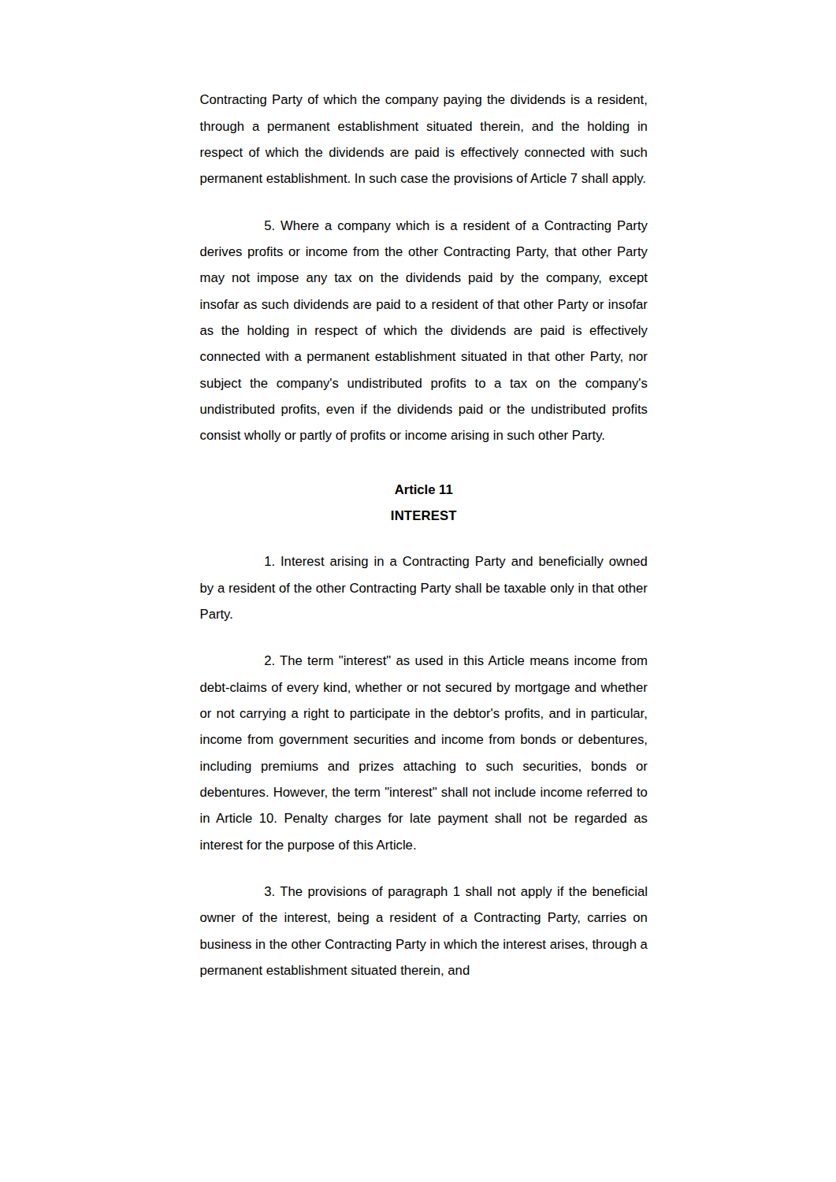Contracting Party of which the company paying the dividends is a resident, through a permanent establishment situated therein, and the holding in respect of which the dividends are paid is effectively connected with such permanent establishment. In such case the provisions of Article 7 shall apply.
5. Where a company which is a resident of a Contracting Party derives profits or income from the other Contracting Party, that other Party may not impose any tax on the dividends paid by the company, except insofar as such dividends are paid to a resident of that other Party or insofar as the holding in respect of which the dividends are paid is effectively connected with a permanent establishment situated in that other Party, nor subject the company's undistributed profits to a tax on the company's undistributed profits, even if the dividends paid or the undistributed profits consist wholly or partly of profits or income arising in such other Party.
Article 11
INTEREST
1. Interest arising in a Contracting Party and beneficially owned by a resident of the other Contracting Party shall be taxable only in that other Party.
2. The term "interest" as used in this Article means income from debt-claims of every kind, whether or not secured by mortgage and whether or not carrying a right to participate in the debtor's profits, and in particular, income from government securities and income from bonds or debentures, including premiums and prizes attaching to such securities, bonds or debentures. However, the term "interest" shall not include income referred to in Article 10. Penalty charges for late payment shall not be regarded as interest for the purpose of this Article.
3. The provisions of paragraph 1 shall not apply if the beneficial owner of the interest, being a resident of a Contracting Party, carries on business in the other Contracting Party in which the interest arises, through a permanent establishment situated therein, and